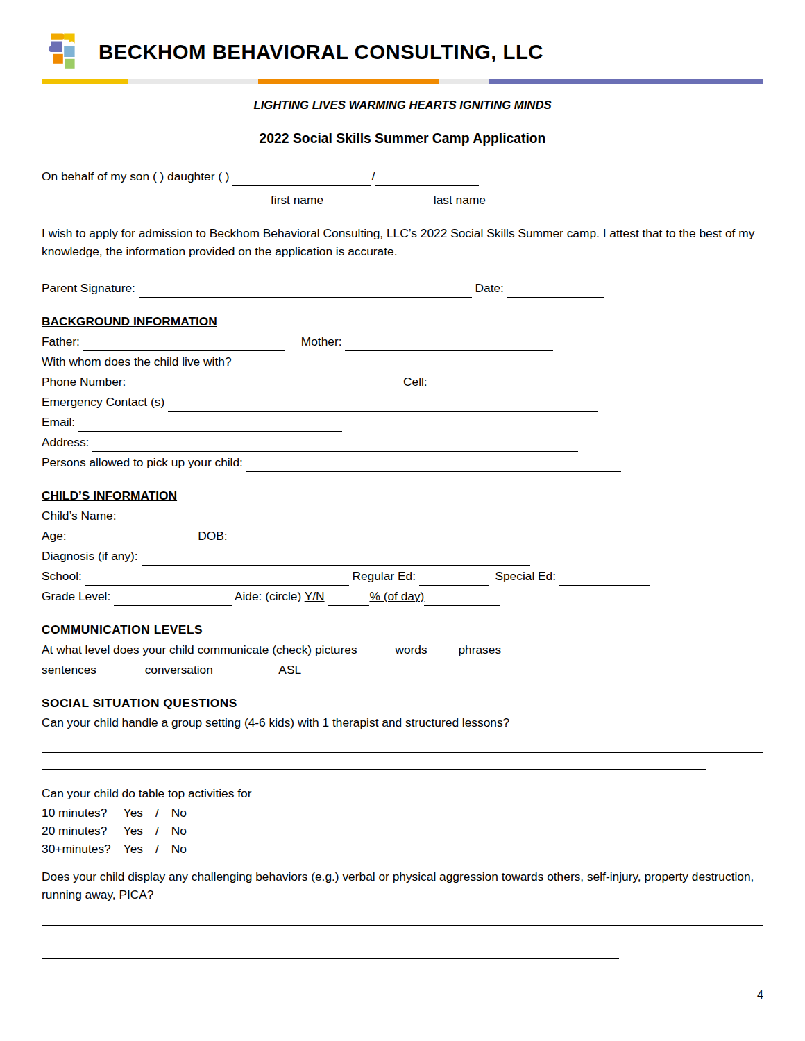BECKHOM BEHAVIORAL CONSULTING, LLC
LIGHTING LIVES WARMING HEARTS IGNITING MINDS
2022 Social Skills Summer Camp Application
On behalf of my son ( ) daughter ( ) /
first name last name
I wish to apply for admission to Beckhom Behavioral Consulting, LLC’s 2022 Social Skills Summer camp. I attest that to the best of my knowledge, the information provided on the application is accurate.
Parent Signature: Date:
BACKGROUND INFORMATION
Father: Mother:
With whom does the child live with?
Phone Number: Cell:
Emergency Contact (s)
Email:
Address:
Persons allowed to pick up your child:
CHILD’S INFORMATION
Child’s Name:
Age: DOB:
Diagnosis (if any):
School: Regular Ed: Special Ed:
Grade Level: Aide: (circle) Y/N % (of day)
COMMUNICATION LEVELS
At what level does your child communicate (check) pictures words phrases
sentences conversation ASL
SOCIAL SITUATION QUESTIONS
Can your child handle a group setting (4-6 kids) with 1 therapist and structured lessons?
Can your child do table top activities for
| 10 minutes? | Yes | / | No |
| 20 minutes? | Yes | / | No |
| 30+minutes? | Yes | / | No |
Does your child display any challenging behaviors (e.g.) verbal or physical aggression towards others, self-injury, property destruction, running away, PICA?
4